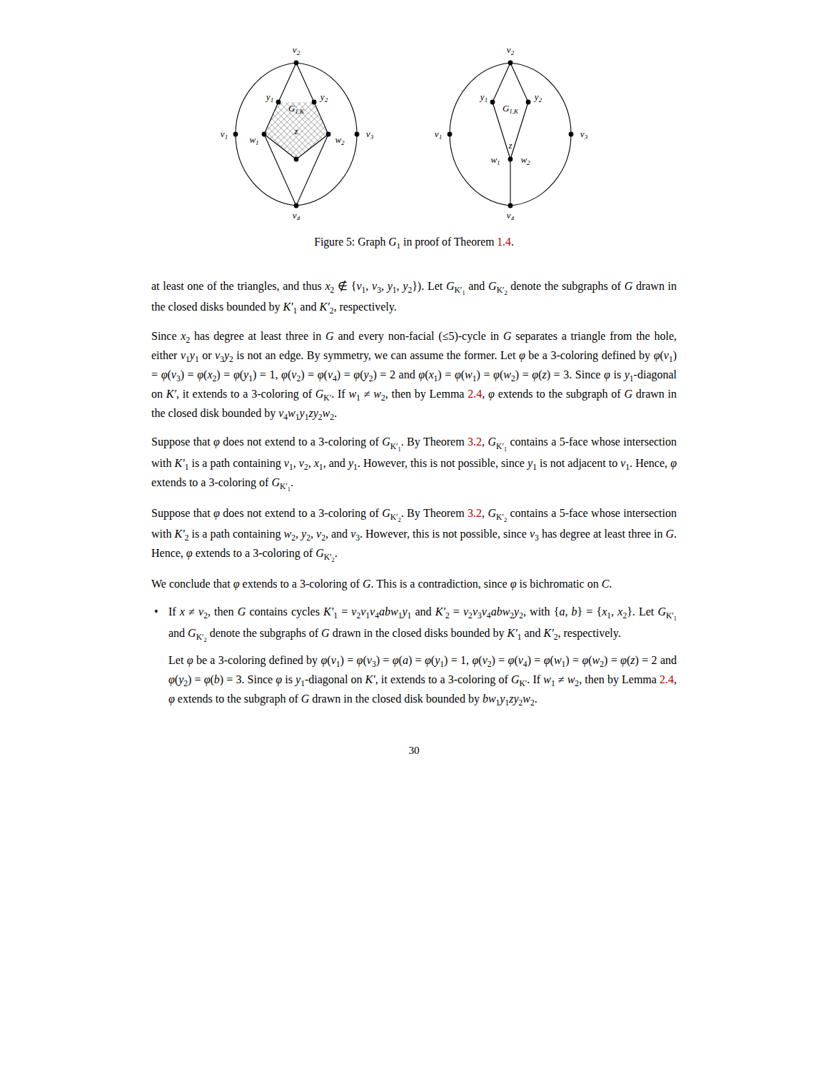v2 v1 v3 v4 y1 y2 w1 w2 z G1,K (a) v2 v1 v3 v4 y1 y2 w1 w2 z G1,K (b)
Figure 5: Graph G1 in proof of Theorem 1.4.
at least one of the triangles, and thus x2 ∉ {v1, v3, y1, y2}). Let GK′1 and GK′2 denote the subgraphs of G drawn in the closed disks bounded by K′1 and K′2, respectively.
Since x2 has degree at least three in G and every non-facial (≤5)-cycle in G separates a triangle from the hole, either v1y1 or v3y2 is not an edge. By symmetry, we can assume the former. Let φ be a 3-coloring defined by φ(v1) = φ(v3) = φ(x2) = φ(y1) = 1, φ(v2) = φ(v4) = φ(y2) = 2 and φ(x1) = φ(w1) = φ(w2) = φ(z) = 3. Since φ is y1-diagonal on K′, it extends to a 3-coloring of GK′. If w1 ≠ w2, then by Lemma 2.4, φ extends to the subgraph of G drawn in the closed disk bounded by v4w1y1zy2w2.
Suppose that φ does not extend to a 3-coloring of GK′1. By Theorem 3.2, GK′1 contains a 5-face whose intersection with K′1 is a path containing v1, v2, x1, and y1. However, this is not possible, since y1 is not adjacent to v1. Hence, φ extends to a 3-coloring of GK′1.
Suppose that φ does not extend to a 3-coloring of GK′2. By Theorem 3.2, GK′2 contains a 5-face whose intersection with K′2 is a path containing w2, y2, v2, and v3. However, this is not possible, since v3 has degree at least three in G. Hence, φ extends to a 3-coloring of GK′2.
We conclude that φ extends to a 3-coloring of G. This is a contradiction, since φ is bichromatic on C.
If x ≠ v2, then G contains cycles K′1 = v2v1v4abw1y1 and K′2 = v2v3v4abw2y2, with {a, b} = {x1, x2}. Let GK′1 and GK′2 denote the subgraphs of G drawn in the closed disks bounded by K′1 and K′2, respectively.
Let φ be a 3-coloring defined by φ(v1) = φ(v3) = φ(a) = φ(y1) = 1, φ(v2) = φ(v4) = φ(w1) = φ(w2) = φ(z) = 2 and φ(y2) = φ(b) = 3. Since φ is y1-diagonal on K′, it extends to a 3-coloring of GK′. If w1 ≠ w2, then by Lemma 2.4, φ extends to the subgraph of G drawn in the closed disk bounded by bw1y1zy2w2.
30